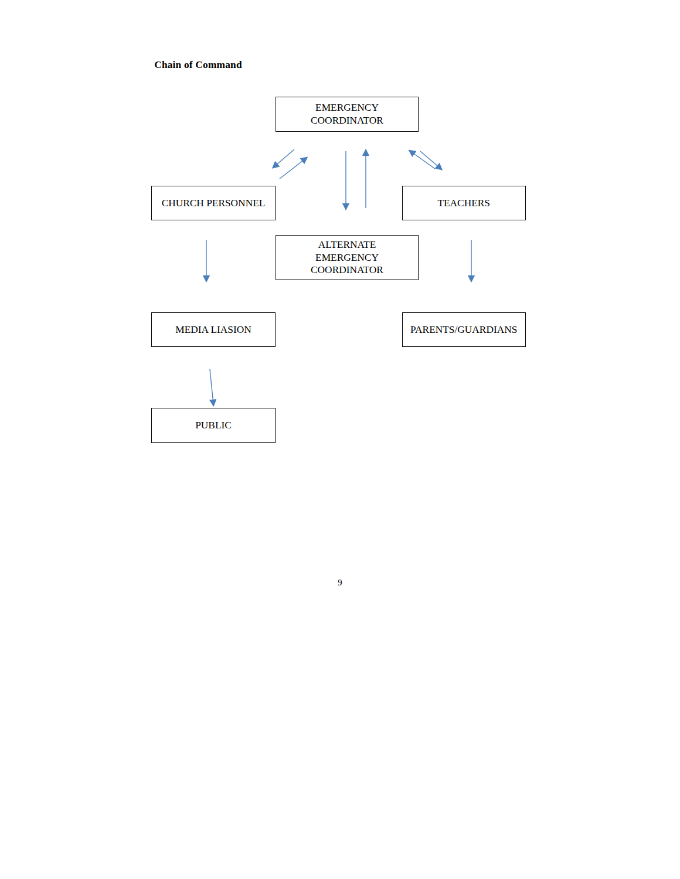Chain of Command
EMERGENCY COORDINATOR
CHURCH PERSONNEL
TEACHERS
ALTERNATE
EMERGENCY COORDINATOR
MEDIA LIASION
PARENTS/GUARDIANS
PUBLIC
9